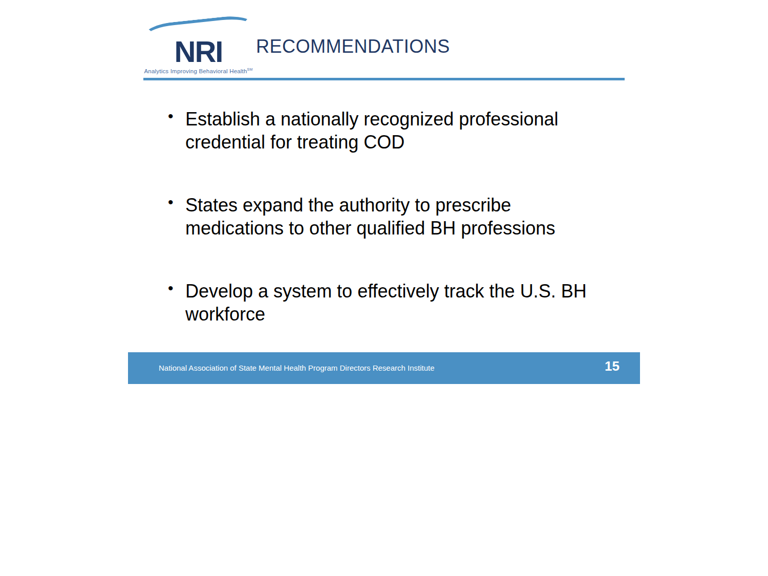NRI
Analytics Improving Behavioral HealthSM
RECOMMENDATIONS
Establish a nationally recognized professional credential for treating COD
States expand the authority to prescribe medications to other qualified BH professions
Develop a system to effectively track the U.S. BH workforce
National Association of State Mental Health Program Directors Research Institute
15